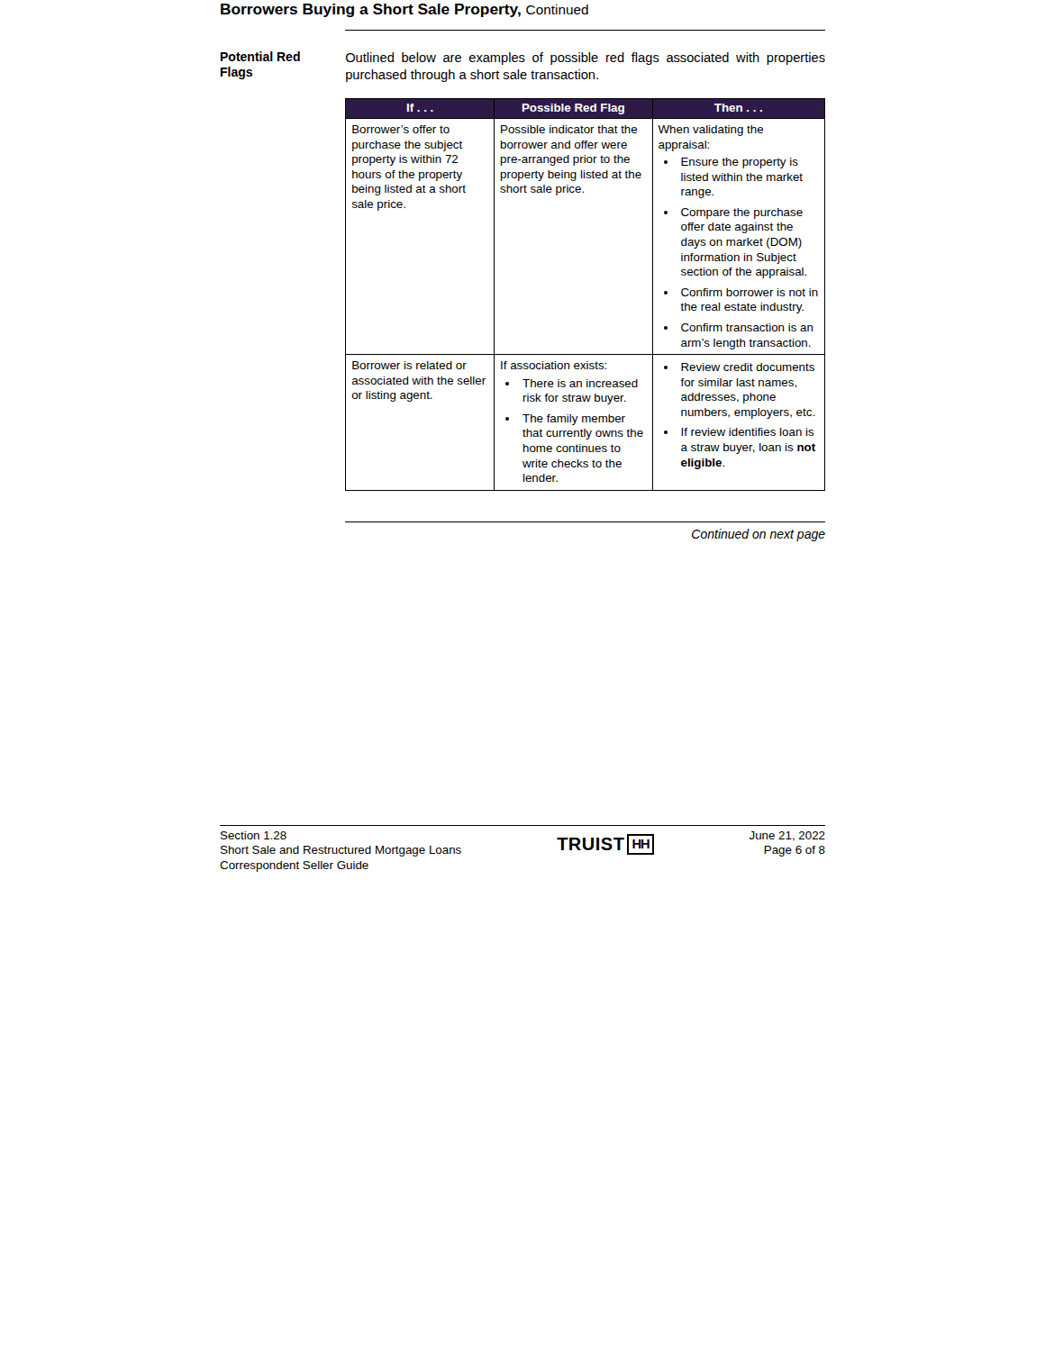Borrowers Buying a Short Sale Property, Continued
Potential Red Flags
Outlined below are examples of possible red flags associated with properties purchased through a short sale transaction.
| If . . . | Possible Red Flag | Then . . . |
| --- | --- | --- |
| Borrower’s offer to purchase the subject property is within 72 hours of the property being listed at a short sale price. | Possible indicator that the borrower and offer were pre-arranged prior to the property being listed at the short sale price. | When validating the appraisal: Ensure the property is listed within the market range. Compare the purchase offer date against the days on market (DOM) information in Subject section of the appraisal. Confirm borrower is not in the real estate industry. Confirm transaction is an arm’s length transaction. |
| Borrower is related or associated with the seller or listing agent. | If association exists: There is an increased risk for straw buyer. The family member that currently owns the home continues to write checks to the lender. | Review credit documents for similar last names, addresses, phone numbers, employers, etc. If review identifies loan is a straw buyer, loan is not eligible . |
Continued on next page
Section 1.28
Short Sale and Restructured Mortgage Loans
Correspondent Seller Guide
TRUISTHH
June 21, 2022
Page 6 of 8